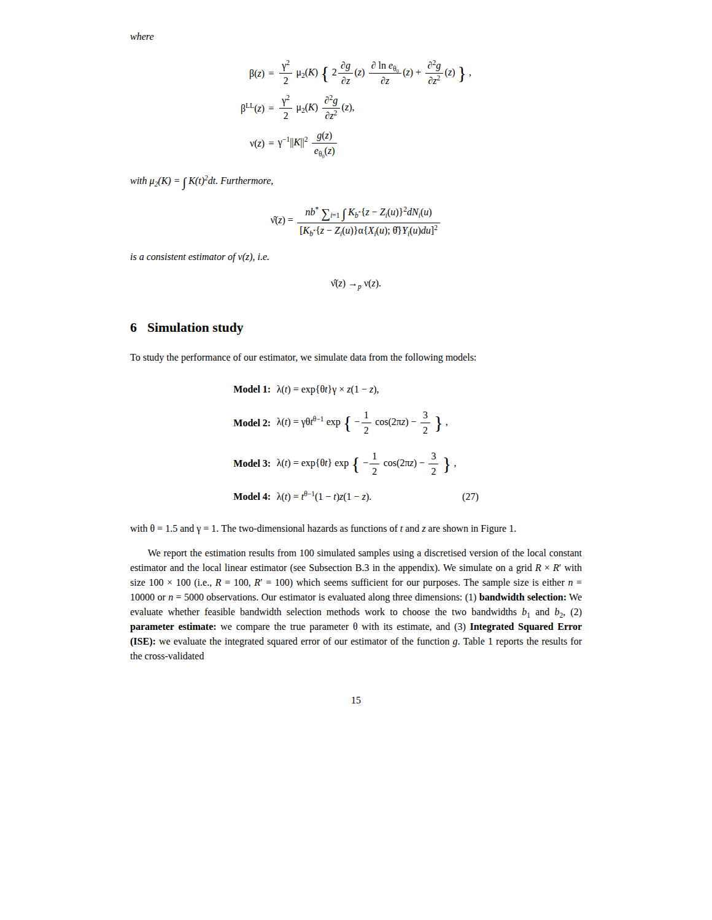where
| β( z ) | = | γ 2 2 μ 2 ( K ) { 2 ∂ g ∂ z ( z ) ∂ ln e θ 0 ∂ z ( z ) + ∂ 2 g ∂ z 2 ( z ) } , |
| β LL ( z ) | = | γ 2 2 μ 2 ( K ) ∂ 2 g ∂ z 2 ( z ), |
| ν( z ) | = | γ −1 // K // 2 g ( z ) e θ 0 ( z ) |
with μ2(K) = ∫ K(t)2dt. Furthermore,
ν̂(z) = nb* ∑i=1 ∫ Kb*{z − Zi(u)}2dNi(u) [Kb*{z − Zi(u)}α{Xi(u); θ̂}Yi(u)du]2
is a consistent estimator of ν(z), i.e.
ν̂(z) →p ν(z).
6 Simulation study
To study the performance of our estimator, we simulate data from the following models:
| Model 1: | λ( t ) = exp{θ t }γ × z (1 − z ), | |
| Model 2: | λ( t ) = γθ t θ−1 exp { − 1 2 cos(2π z ) − 3 2 } , | |
| Model 3: | λ( t ) = exp{θ t } exp { − 1 2 cos(2π z ) − 3 2 } , | |
| Model 4: | λ( t ) = t θ−1 (1 − t ) z (1 − z ). | (27) |
with θ = 1.5 and γ = 1. The two-dimensional hazards as functions of t and z are shown in Figure 1.
We report the estimation results from 100 simulated samples using a discretised version of the local constant estimator and the local linear estimator (see Subsection B.3 in the appendix). We simulate on a grid R × R′ with size 100 × 100 (i.e., R = 100, R′ = 100) which seems sufficient for our purposes. The sample size is either n = 10000 or n = 5000 observations. Our estimator is evaluated along three dimensions: (1) bandwidth selection: We evaluate whether feasible bandwidth selection methods work to choose the two bandwidths b1 and b2, (2) parameter estimate: we compare the true parameter θ with its estimate, and (3) Integrated Squared Error (ISE): we evaluate the integrated squared error of our estimator of the function g. Table 1 reports the results for the cross-validated
15